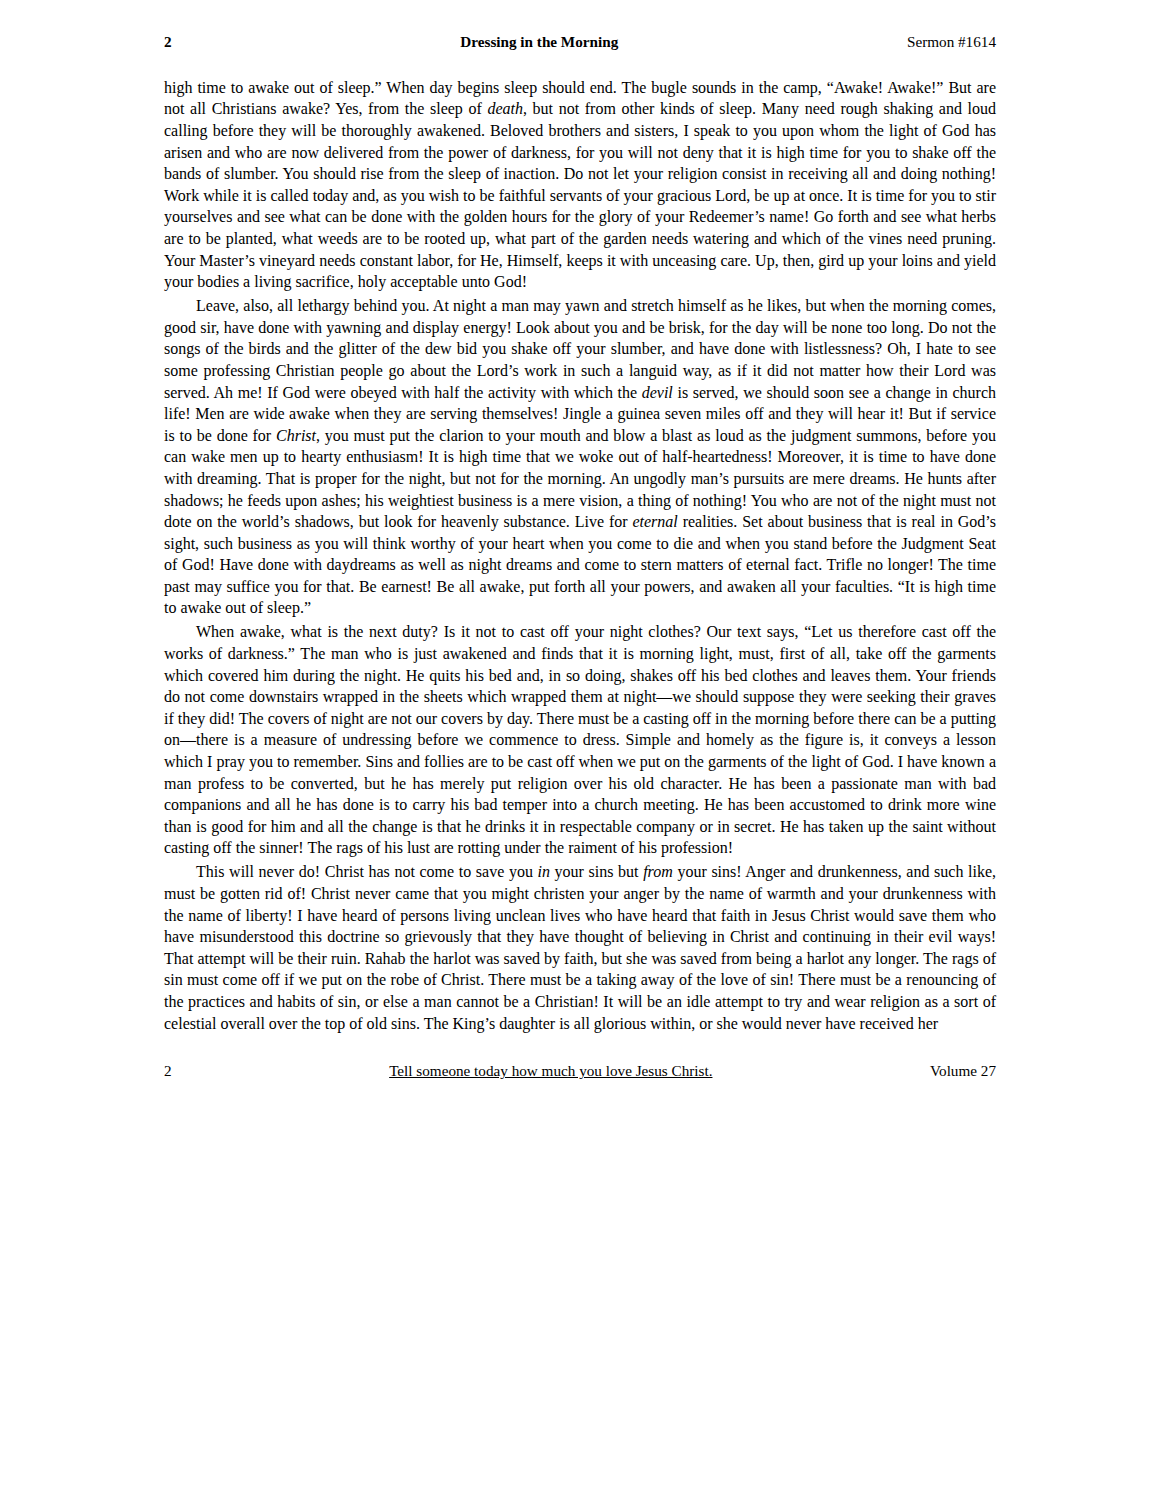2 Dressing in the Morning Sermon #1614
high time to awake out of sleep.” When day begins sleep should end. The bugle sounds in the camp, “Awake! Awake!” But are not all Christians awake? Yes, from the sleep of death, but not from other kinds of sleep. Many need rough shaking and loud calling before they will be thoroughly awakened. Beloved brothers and sisters, I speak to you upon whom the light of God has arisen and who are now delivered from the power of darkness, for you will not deny that it is high time for you to shake off the bands of slumber. You should rise from the sleep of inaction. Do not let your religion consist in receiving all and doing nothing! Work while it is called today and, as you wish to be faithful servants of your gracious Lord, be up at once. It is time for you to stir yourselves and see what can be done with the golden hours for the glory of your Redeemer’s name! Go forth and see what herbs are to be planted, what weeds are to be rooted up, what part of the garden needs watering and which of the vines need pruning. Your Master’s vineyard needs constant labor, for He, Himself, keeps it with unceasing care. Up, then, gird up your loins and yield your bodies a living sacrifice, holy acceptable unto God!
Leave, also, all lethargy behind you. At night a man may yawn and stretch himself as he likes, but when the morning comes, good sir, have done with yawning and display energy! Look about you and be brisk, for the day will be none too long. Do not the songs of the birds and the glitter of the dew bid you shake off your slumber, and have done with listlessness? Oh, I hate to see some professing Christian people go about the Lord’s work in such a languid way, as if it did not matter how their Lord was served. Ah me! If God were obeyed with half the activity with which the devil is served, we should soon see a change in church life! Men are wide awake when they are serving themselves! Jingle a guinea seven miles off and they will hear it! But if service is to be done for Christ, you must put the clarion to your mouth and blow a blast as loud as the judgment summons, before you can wake men up to hearty enthusiasm! It is high time that we woke out of half-heartedness! Moreover, it is time to have done with dreaming. That is proper for the night, but not for the morning. An ungodly man’s pursuits are mere dreams. He hunts after shadows; he feeds upon ashes; his weightiest business is a mere vision, a thing of nothing! You who are not of the night must not dote on the world’s shadows, but look for heavenly substance. Live for eternal realities. Set about business that is real in God’s sight, such business as you will think worthy of your heart when you come to die and when you stand before the Judgment Seat of God! Have done with daydreams as well as night dreams and come to stern matters of eternal fact. Trifle no longer! The time past may suffice you for that. Be earnest! Be all awake, put forth all your powers, and awaken all your faculties. “It is high time to awake out of sleep.”
When awake, what is the next duty? Is it not to cast off your night clothes? Our text says, “Let us therefore cast off the works of darkness.” The man who is just awakened and finds that it is morning light, must, first of all, take off the garments which covered him during the night. He quits his bed and, in so doing, shakes off his bed clothes and leaves them. Your friends do not come downstairs wrapped in the sheets which wrapped them at night—we should suppose they were seeking their graves if they did! The covers of night are not our covers by day. There must be a casting off in the morning before there can be a putting on—there is a measure of undressing before we commence to dress. Simple and homely as the figure is, it conveys a lesson which I pray you to remember. Sins and follies are to be cast off when we put on the garments of the light of God. I have known a man profess to be converted, but he has merely put religion over his old character. He has been a passionate man with bad companions and all he has done is to carry his bad temper into a church meeting. He has been accustomed to drink more wine than is good for him and all the change is that he drinks it in respectable company or in secret. He has taken up the saint without casting off the sinner! The rags of his lust are rotting under the raiment of his profession!
This will never do! Christ has not come to save you in your sins but from your sins! Anger and drunkenness, and such like, must be gotten rid of! Christ never came that you might christen your anger by the name of warmth and your drunkenness with the name of liberty! I have heard of persons living unclean lives who have heard that faith in Jesus Christ would save them who have misunderstood this doctrine so grievously that they have thought of believing in Christ and continuing in their evil ways! That attempt will be their ruin. Rahab the harlot was saved by faith, but she was saved from being a harlot any longer. The rags of sin must come off if we put on the robe of Christ. There must be a taking away of the love of sin! There must be a renouncing of the practices and habits of sin, or else a man cannot be a Christian! It will be an idle attempt to try and wear religion as a sort of celestial overall over the top of old sins. The King’s daughter is all glorious within, or she would never have received her
2 Tell someone today how much you love Jesus Christ. Volume 27